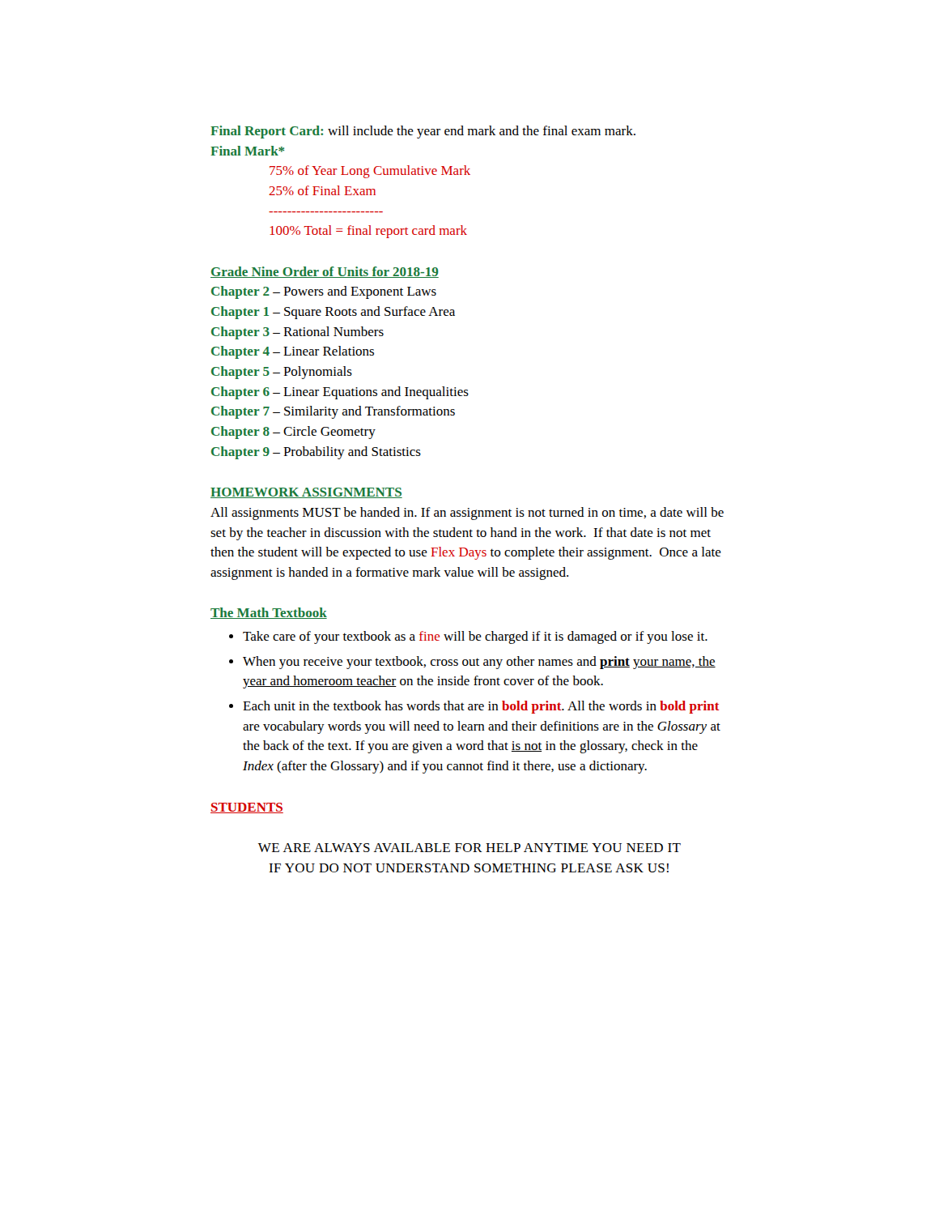Final Report Card: will include the year end mark and the final exam mark.
Final Mark*
75% of Year Long Cumulative Mark
25% of Final Exam
-------------------------
100% Total = final report card mark
Grade Nine Order of Units for 2018-19
Chapter 2 – Powers and Exponent Laws
Chapter 1 – Square Roots and Surface Area
Chapter 3 – Rational Numbers
Chapter 4 – Linear Relations
Chapter 5 – Polynomials
Chapter 6 – Linear Equations and Inequalities
Chapter 7 – Similarity and Transformations
Chapter 8 – Circle Geometry
Chapter 9 – Probability and Statistics
HOMEWORK ASSIGNMENTS
All assignments MUST be handed in. If an assignment is not turned in on time, a date will be set by the teacher in discussion with the student to hand in the work. If that date is not met then the student will be expected to use Flex Days to complete their assignment. Once a late assignment is handed in a formative mark value will be assigned.
The Math Textbook
Take care of your textbook as a fine will be charged if it is damaged or if you lose it.
When you receive your textbook, cross out any other names and print your name, the year and homeroom teacher on the inside front cover of the book.
Each unit in the textbook has words that are in bold print. All the words in bold print are vocabulary words you will need to learn and their definitions are in the Glossary at the back of the text. If you are given a word that is not in the glossary, check in the Index (after the Glossary) and if you cannot find it there, use a dictionary.
STUDENTS
WE ARE ALWAYS AVAILABLE FOR HELP ANYTIME YOU NEED IT
IF YOU DO NOT UNDERSTAND SOMETHING PLEASE ASK US!